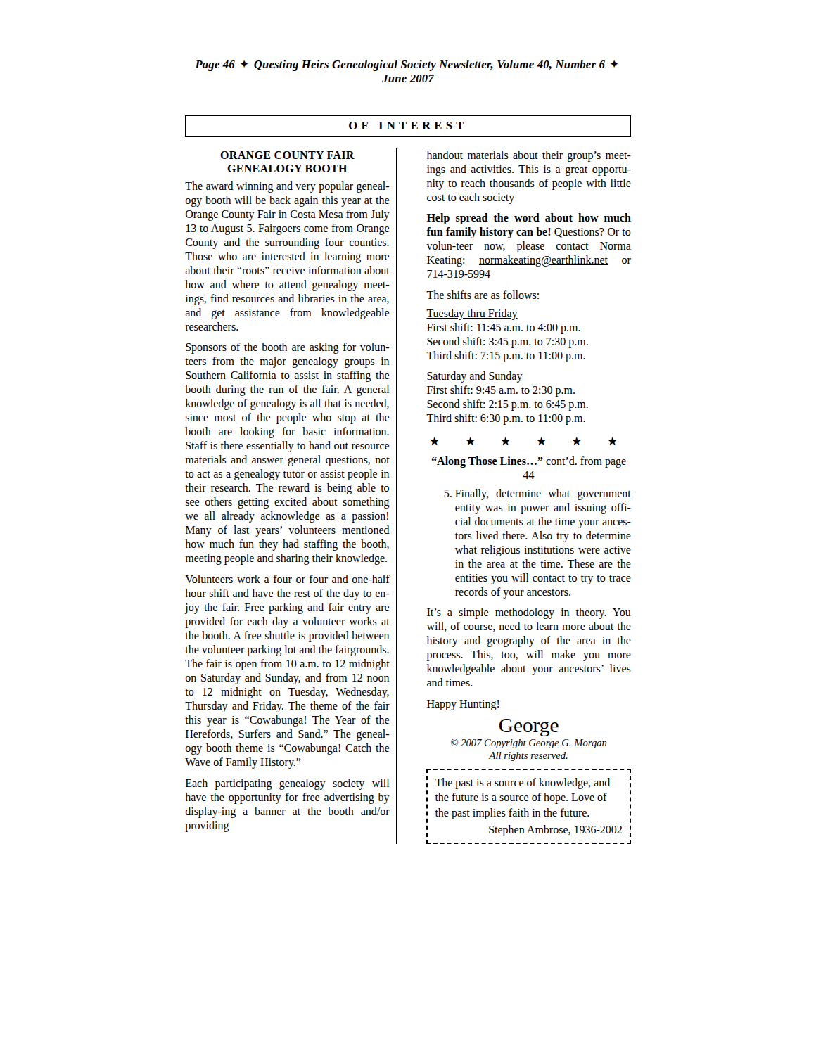Page 46 ✦ Questing Heirs Genealogical Society Newsletter, Volume 40, Number 6 ✦ June 2007
OF INTEREST
Orange County Fair
Genealogy Booth
The award winning and very popular genealogy booth will be back again this year at the Orange County Fair in Costa Mesa from July 13 to August 5. Fairgoers come from Orange County and the surrounding four counties. Those who are interested in learning more about their “roots” receive information about how and where to attend genealogy meetings, find resources and libraries in the area, and get assistance from knowledgeable researchers.
Sponsors of the booth are asking for volunteers from the major genealogy groups in Southern California to assist in staffing the booth during the run of the fair. A general knowledge of genealogy is all that is needed, since most of the people who stop at the booth are looking for basic information. Staff is there essentially to hand out resource materials and answer general questions, not to act as a genealogy tutor or assist people in their research. The reward is being able to see others getting excited about something we all already acknowledge as a passion! Many of last years’ volunteers mentioned how much fun they had staffing the booth, meeting people and sharing their knowledge.
Volunteers work a four or four and one-half hour shift and have the rest of the day to enjoy the fair. Free parking and fair entry are provided for each day a volunteer works at the booth. A free shuttle is provided between the volunteer parking lot and the fairgrounds. The fair is open from 10 a.m. to 12 midnight on Saturday and Sunday, and from 12 noon to 12 midnight on Tuesday, Wednesday, Thursday and Friday. The theme of the fair this year is “Cowabunga! The Year of the Herefords, Surfers and Sand.” The genealogy booth theme is “Cowabunga! Catch the Wave of Family History.”
Each participating genealogy society will have the opportunity for free advertising by display-ing a banner at the booth and/or providing
handout materials about their group’s meetings and activities. This is a great opportunity to reach thousands of people with little cost to each society
Help spread the word about how much fun family history can be! Questions? Or to volun-teer now, please contact Norma Keating: normakeating@earthlink.net or 714-319-5994
The shifts are as follows:
Tuesday thru Friday First shift: 11:45 a.m. to 4:00 p.m. Second shift: 3:45 p.m. to 7:30 p.m. Third shift: 7:15 p.m. to 11:00 p.m.
Saturday and Sunday First shift: 9:45 a.m. to 2:30 p.m. Second shift: 2:15 p.m. to 6:45 p.m. Third shift: 6:30 p.m. to 11:00 p.m.
★ ★ ★ ★ ★ ★
“Along Those Lines…” cont’d. from page 44
Finally, determine what government entity was in power and issuing official documents at the time your ancestors lived there. Also try to determine what religious institutions were active in the area at the time. These are the entities you will contact to try to trace records of your ancestors.
It’s a simple methodology in theory. You will, of course, need to learn more about the history and geography of the area in the process. This, too, will make you more knowledgeable about your ancestors’ lives and times.
Happy Hunting!
George
© 2007 Copyright George G. Morgan
All rights reserved.
The past is a source of knowledge, and the future is a source of hope. Love of the past implies faith in the future.
Stephen Ambrose, 1936-2002